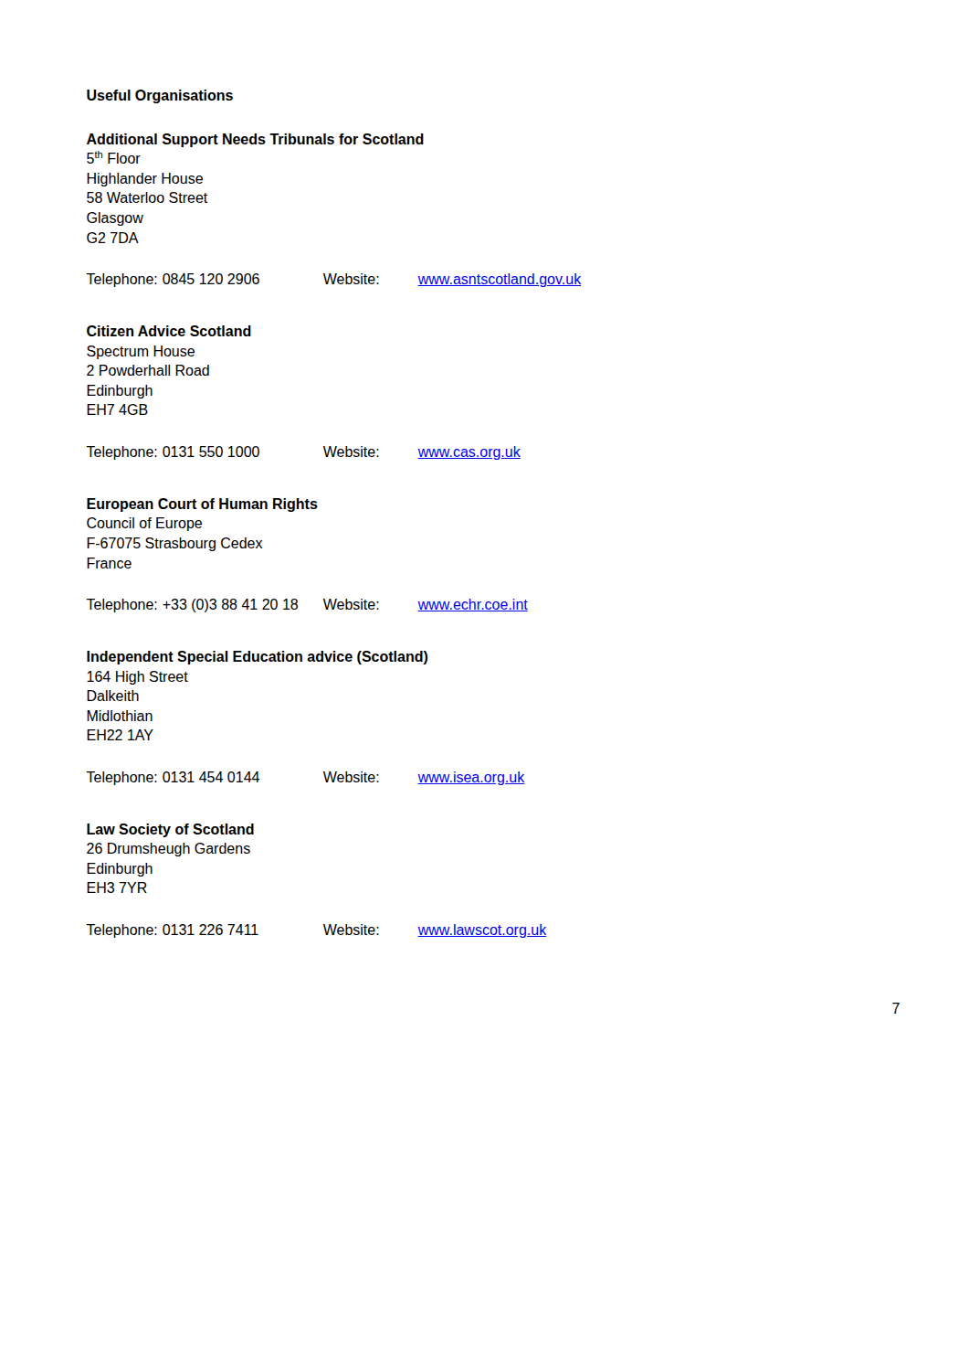Useful Organisations
Additional Support Needs Tribunals for Scotland
5th Floor
Highlander House
58 Waterloo Street
Glasgow
G2 7DA
| Telephone: | 0845 120 2906 | Website: | www.asntscotland.gov.uk |
Citizen Advice Scotland
Spectrum House
2 Powderhall Road
Edinburgh
EH7 4GB
| Telephone: | 0131 550 1000 | Website: | www.cas.org.uk |
European Court of Human Rights
Council of Europe
F-67075 Strasbourg Cedex
France
| Telephone: | +33 (0)3 88 41 20 18 | Website: | www.echr.coe.int |
Independent Special Education advice (Scotland)
164 High Street
Dalkeith
Midlothian
EH22 1AY
| Telephone: | 0131 454 0144 | Website: | www.isea.org.uk |
Law Society of Scotland
26 Drumsheugh Gardens
Edinburgh
EH3 7YR
| Telephone: | 0131 226 7411 | Website: | www.lawscot.org.uk |
7